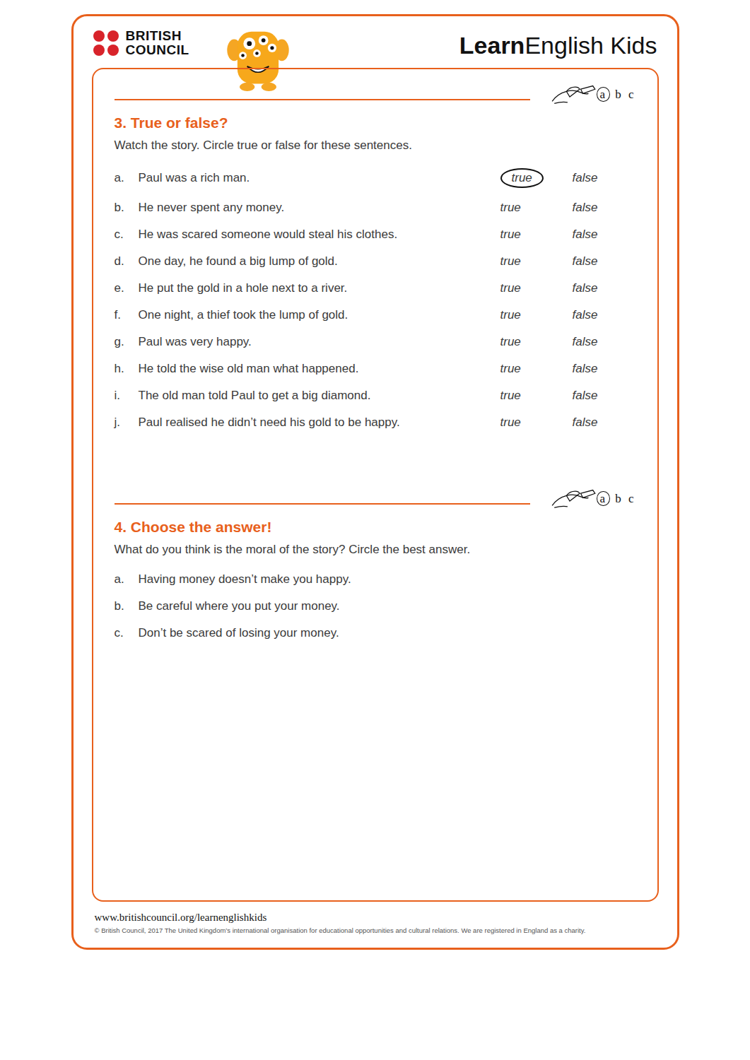BRITISH
COUNCIL
Learn English Kids
a b c
3. True or false?
Watch the story. Circle true or false for these sentences.
a. Paul was a rich man. true false
b. He never spent any money. true false
c. He was scared someone would steal his clothes. true false
d. One day, he found a big lump of gold. true false
e. He put the gold in a hole next to a river. true false
f. One night, a thief took the lump of gold. true false
g. Paul was very happy. true false
h. He told the wise old man what happened. true false
i. The old man told Paul to get a big diamond. true false
j. Paul realised he didn’t need his gold to be happy. true false
a b c
4. Choose the answer!
What do you think is the moral of the story? Circle the best answer.
a. Having money doesn’t make you happy.
b. Be careful where you put your money.
c. Don’t be scared of losing your money.
www.britishcouncil.org/learnenglishkids
© British Council, 2017 The United Kingdom’s international organisation for educational opportunities and cultural relations. We are registered in England as a charity.